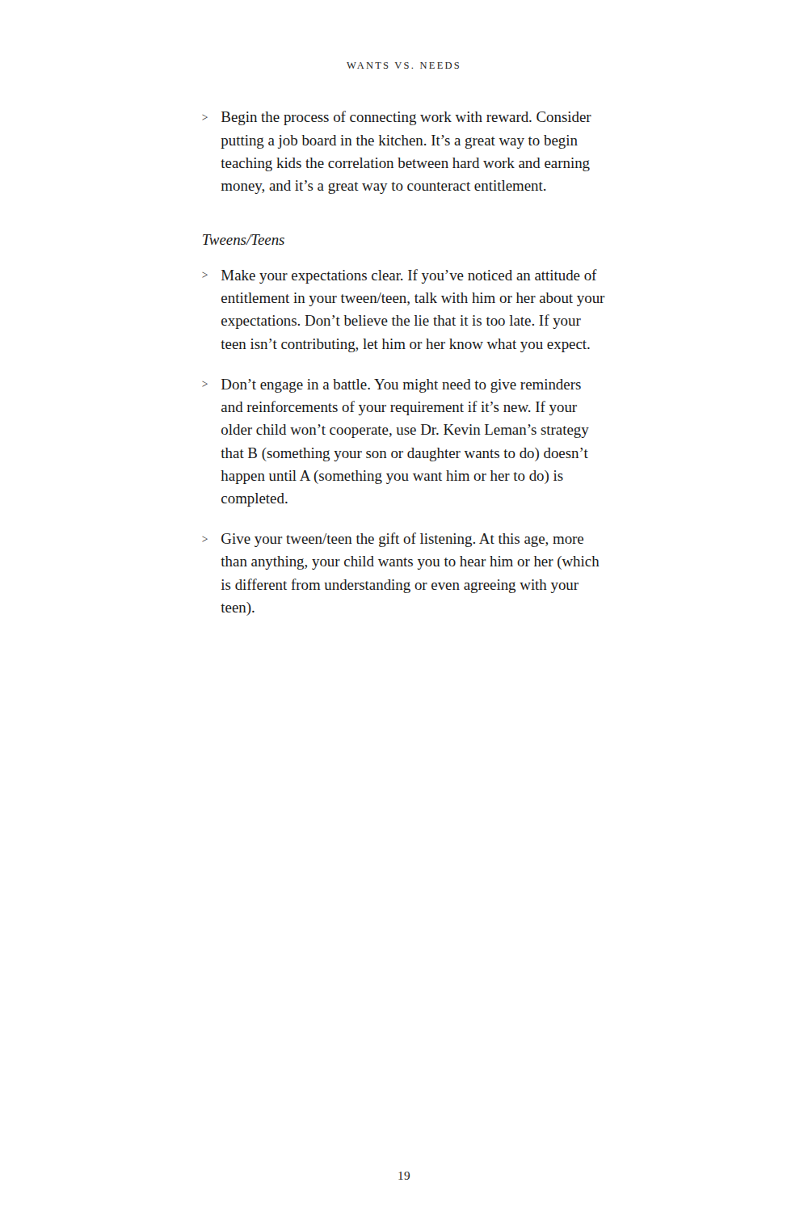Wants vs. Needs
Begin the process of connecting work with reward. Consider putting a job board in the kitchen. It’s a great way to begin teaching kids the correlation between hard work and earning money, and it’s a great way to counteract entitlement.
Tweens/Teens
Make your expectations clear. If you’ve noticed an attitude of entitlement in your tween/teen, talk with him or her about your expectations. Don’t believe the lie that it is too late. If your teen isn’t contributing, let him or her know what you expect.
Don’t engage in a battle. You might need to give reminders and reinforcements of your requirement if it’s new. If your older child won’t cooperate, use Dr. Kevin Leman’s strategy that B (something your son or daughter wants to do) doesn’t happen until A (something you want him or her to do) is completed.
Give your tween/teen the gift of listening. At this age, more than anything, your child wants you to hear him or her (which is different from understanding or even agreeing with your teen).
19